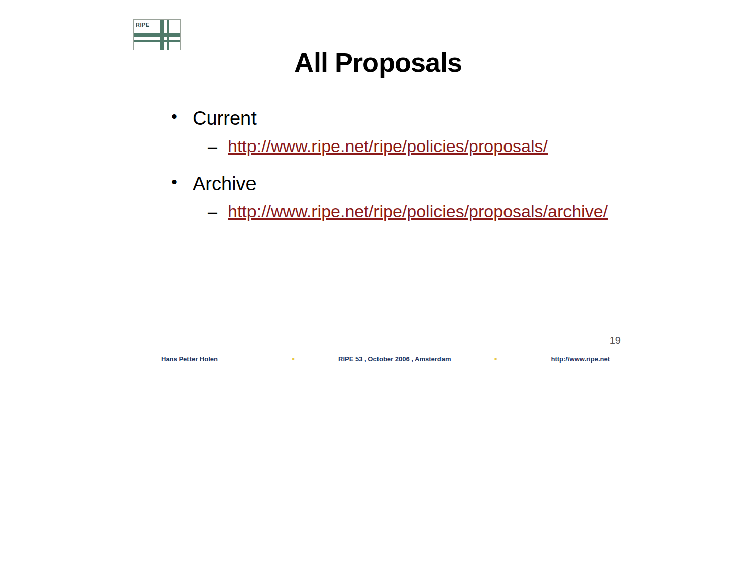RIPE
All Proposals
Current
http://www.ripe.net/ripe/policies/proposals/
Archive
http://www.ripe.net/ripe/policies/proposals/archive/
19
Hans Petter Holen ▪ RIPE 53 , October 2006 , Amsterdam ▪ http://www.ripe.net